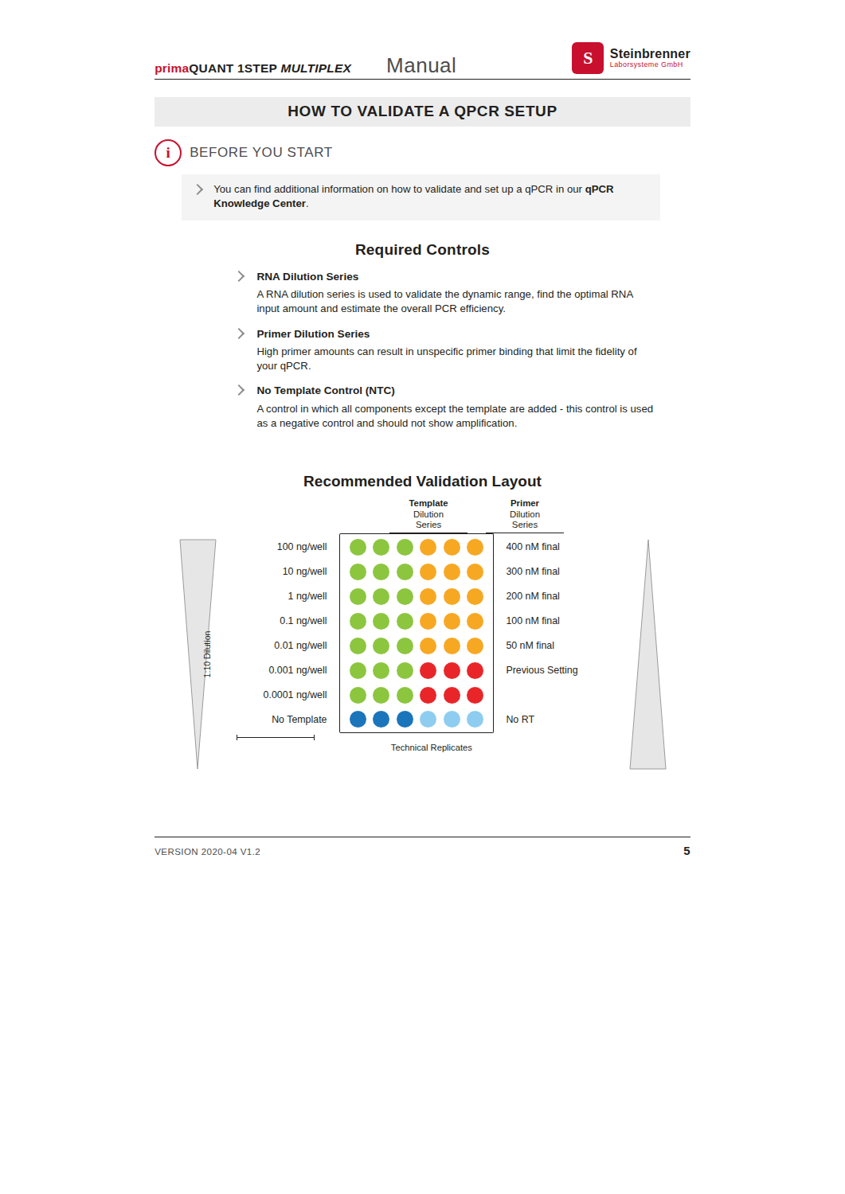prima QUANT 1STEP MULTIPLEX
Manual
S
Steinbrenner
Laborsysteme GmbH
HOW TO VALIDATE A QPCR SETUP
i
BEFORE YOU START
You can find additional information on how to validate and set up a qPCR in our qPCR Knowledge Center.
Required Controls
RNA Dilution Series
A RNA dilution series is used to validate the dynamic range, find the optimal RNA input amount and estimate the overall PCR efficiency.
Primer Dilution Series
High primer amounts can result in unspecific primer binding that limit the fidelity of your qPCR.
No Template Control (NTC)
A control in which all components except the template are added - this control is used as a negative control and should not show amplification.
Recommended Validation Layout
Template Dilution
Series
Primer Dilution
Series
1:10 Dilution
100 ng/well
400 nM final
10 ng/well
300 nM final
1 ng/well
200 nM final
0.1 ng/well
100 nM final
0.01 ng/well
50 nM final
0.001 ng/well
Previous Setting
0.0001 ng/well
No Template
No RT
Technical Replicates
VERSION 2020-04 V1.2 5